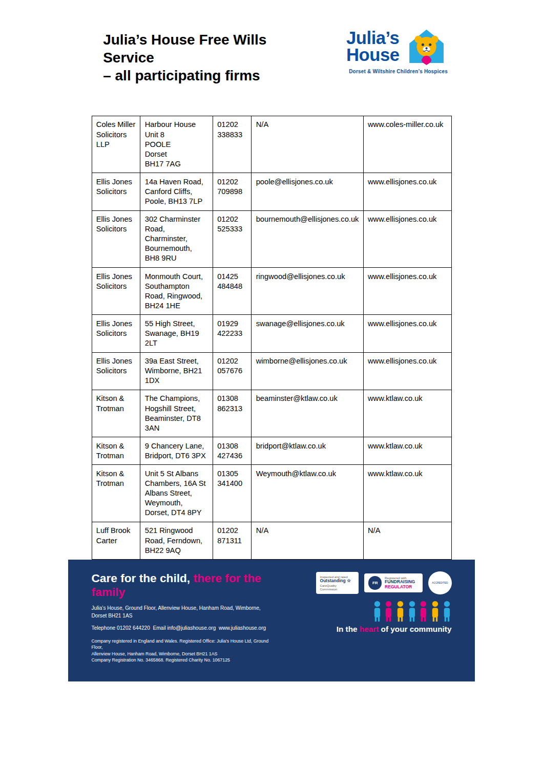Julia’s House Free Wills Service
– all participating firms
Julia’s
House
Dorset & Wiltshire Children’s Hospices
| Coles Miller Solicitors LLP | Harbour House Unit 8 POOLE Dorset BH17 7AG | 01202 338833 | N/A | www.coles-miller.co.uk |
| Ellis Jones Solicitors | 14a Haven Road, Canford Cliffs, Poole, BH13 7LP | 01202 709898 | poole@ellisjones.co.uk | www.ellisjones.co.uk |
| Ellis Jones Solicitors | 302 Charminster Road, Charminster, Bournemouth, BH8 9RU | 01202 525333 | bournemouth@ellisjones.co.uk | www.ellisjones.co.uk |
| Ellis Jones Solicitors | Monmouth Court, Southampton Road, Ringwood, BH24 1HE | 01425 484848 | ringwood@ellisjones.co.uk | www.ellisjones.co.uk |
| Ellis Jones Solicitors | 55 High Street, Swanage, BH19 2LT | 01929 422233 | swanage@ellisjones.co.uk | www.ellisjones.co.uk |
| Ellis Jones Solicitors | 39a East Street, Wimborne, BH21 1DX | 01202 057676 | wimborne@ellisjones.co.uk | www.ellisjones.co.uk |
| Kitson & Trotman | The Champions, Hogshill Street, Beaminster, DT8 3AN | 01308 862313 | beaminster@ktlaw.co.uk | www.ktlaw.co.uk |
| Kitson & Trotman | 9 Chancery Lane, Bridport, DT6 3PX | 01308 427436 | bridport@ktlaw.co.uk | www.ktlaw.co.uk |
| Kitson & Trotman | Unit 5 St Albans Chambers, 16A St Albans Street, Weymouth, Dorset, DT4 8PY | 01305 341400 | Weymouth@ktlaw.co.uk | www.ktlaw.co.uk |
| Luff Brook Carter | 521 Ringwood Road, Ferndown, BH22 9AQ | 01202 871311 | N/A | N/A |
Care for the child, there for the family
Julia’s House, Ground Floor, Allenview House, Hanham Road, Wimborne,
Dorset BH21 1AS
Telephone 01202 644220 Email info@juliashouse.org www.juliashouse.org
Company registered in England and Wales. Registered Office: Julia’s House Ltd, Ground Floor,
Allenview House, Hanham Road, Wimborne, Dorset BH21 1AS
Company Registration No. 3465868. Registered Charity No. 1067125
Inspected and rated
Outstanding ☆
CareQuality
Commission
FR
Registered with
FUNDRAISING
REGULATOR
ACCREDITED
In the heart of your community